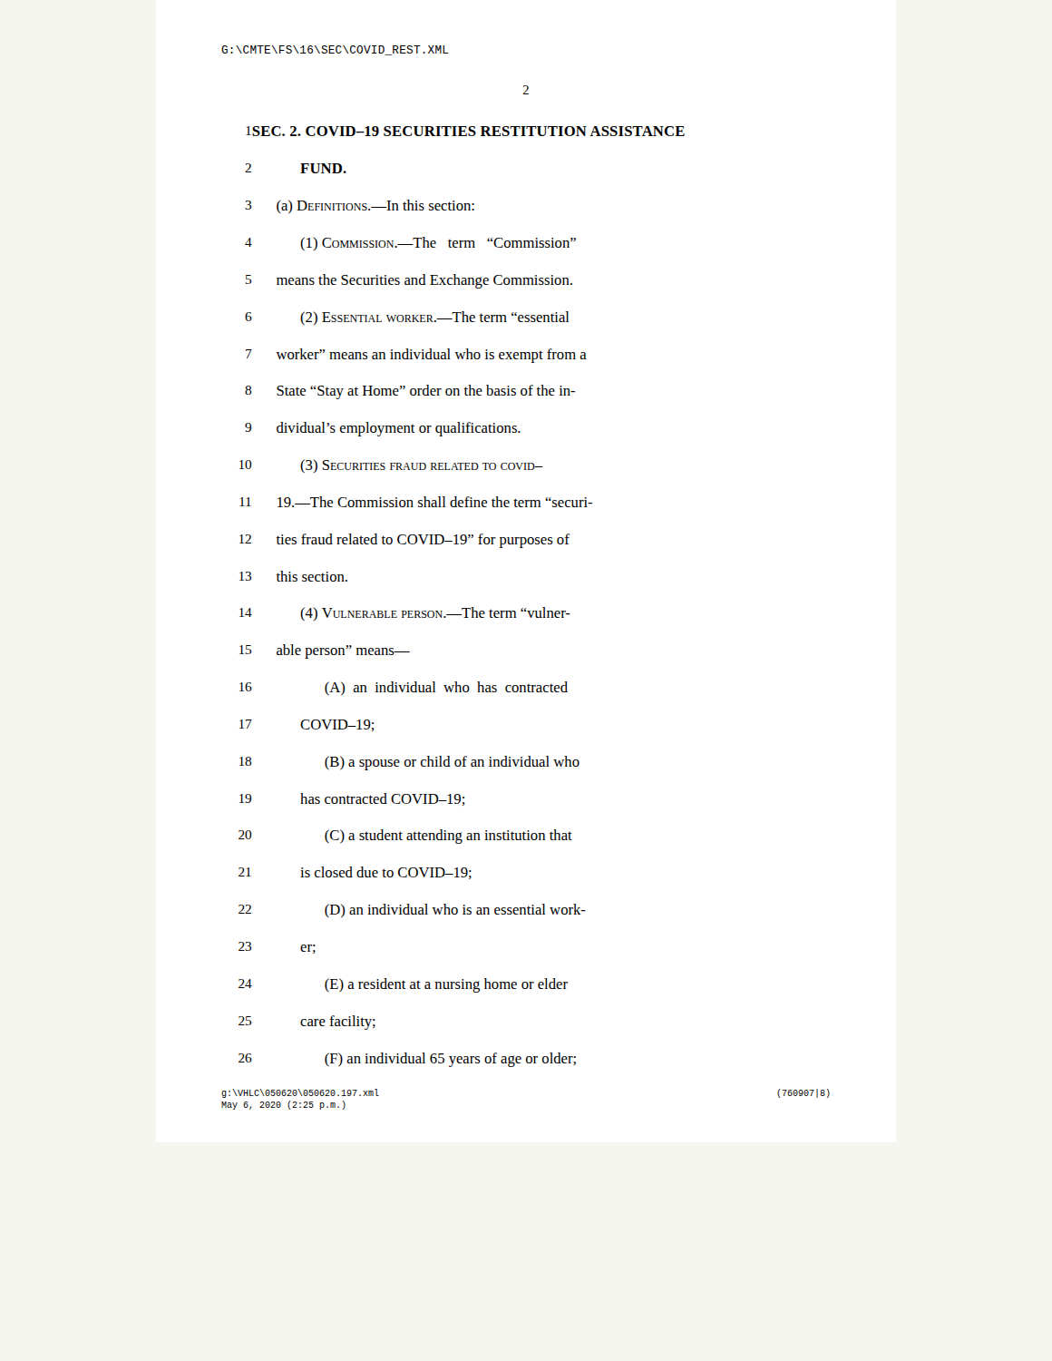G:\CMTE\FS\16\SEC\COVID_REST.XML
2
| 1 | SEC. 2. COVID–19 SECURITIES RESTITUTION ASSISTANCE |
| 2 | FUND. |
| 3 | (a) Definitions. —In this section: |
| 4 | (1) Commission. —The term “Commission” |
| 5 | means the Securities and Exchange Commission. |
| 6 | (2) Essential worker. —The term “essential |
| 7 | worker” means an individual who is exempt from a |
| 8 | State “Stay at Home” order on the basis of the in- |
| 9 | dividual’s employment or qualifications. |
| 10 | (3) Securities fraud related to covid– |
| 11 | 19. —The Commission shall define the term “securi- |
| 12 | ties fraud related to COVID–19” for purposes of |
| 13 | this section. |
| 14 | (4) Vulnerable person. —The term “vulner- |
| 15 | able person” means— |
| 16 | (A) an individual who has contracted |
| 17 | COVID–19; |
| 18 | (B) a spouse or child of an individual who |
| 19 | has contracted COVID–19; |
| 20 | (C) a student attending an institution that |
| 21 | is closed due to COVID–19; |
| 22 | (D) an individual who is an essential work- |
| 23 | er; |
| 24 | (E) a resident at a nursing home or elder |
| 25 | care facility; |
| 26 | (F) an individual 65 years of age or older; |
g:\VHLC\050620\050620.197.xml
May 6, 2020 (2:25 p.m.)
(760907|8)